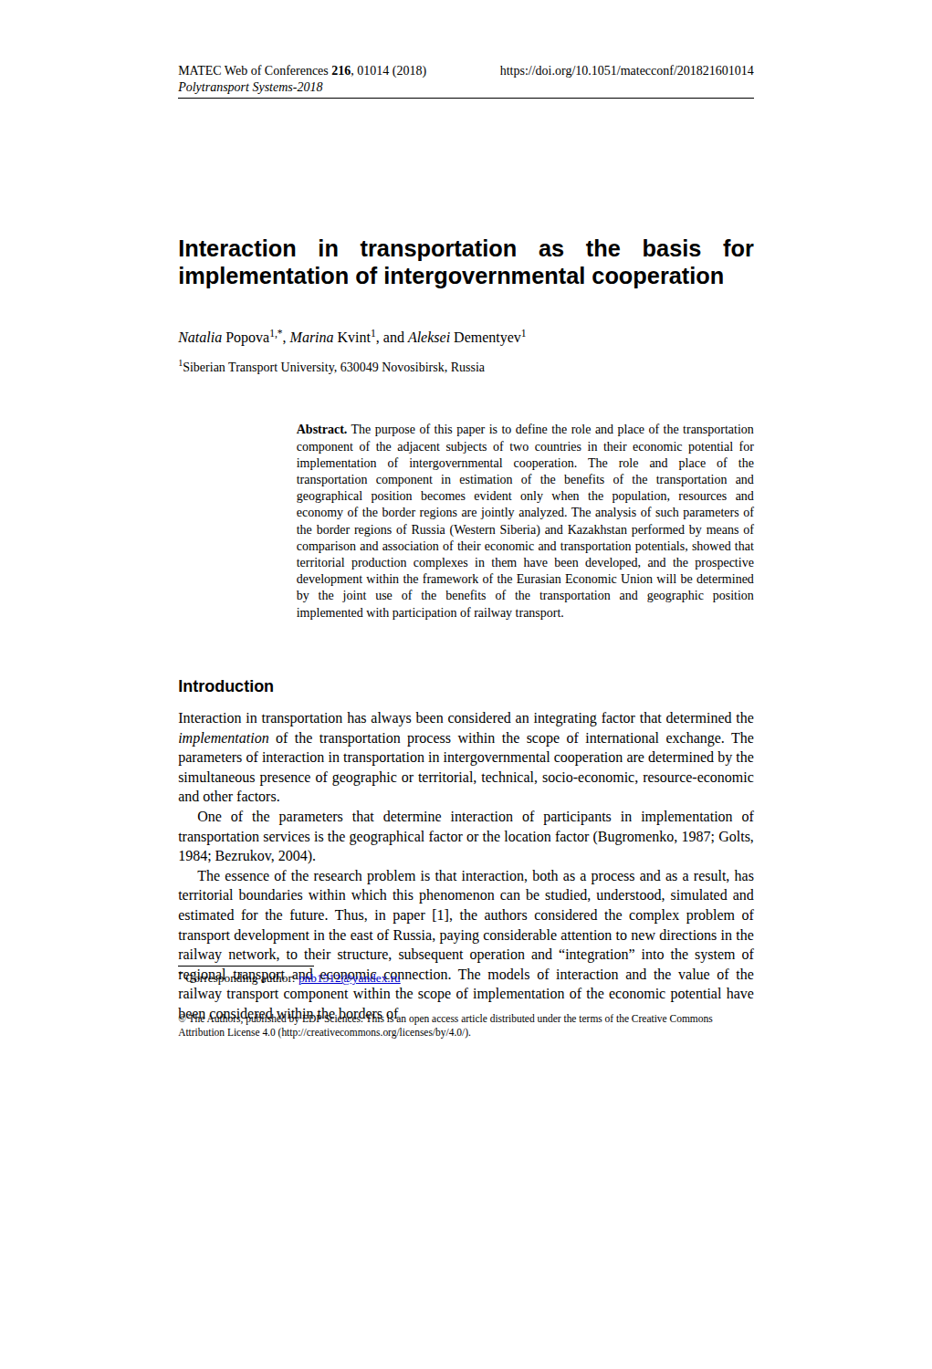MATEC Web of Conferences 216, 01014 (2018)
Polytransport Systems-2018
https://doi.org/10.1051/matecconf/201821601014
Interaction in transportation as the basis for implementation of intergovernmental cooperation
Natalia Popova1,*, Marina Kvint1, and Aleksei Dementyev1
1Siberian Transport University, 630049 Novosibirsk, Russia
Abstract. The purpose of this paper is to define the role and place of the transportation component of the adjacent subjects of two countries in their economic potential for implementation of intergovernmental cooperation. The role and place of the transportation component in estimation of the benefits of the transportation and geographical position becomes evident only when the population, resources and economy of the border regions are jointly analyzed. The analysis of such parameters of the border regions of Russia (Western Siberia) and Kazakhstan performed by means of comparison and association of their economic and transportation potentials, showed that territorial production complexes in them have been developed, and the prospective development within the framework of the Eurasian Economic Union will be determined by the joint use of the benefits of the transportation and geographic position implemented with participation of railway transport.
Introduction
Interaction in transportation has always been considered an integrating factor that determined the implementation of the transportation process within the scope of international exchange. The parameters of interaction in transportation in intergovernmental cooperation are determined by the simultaneous presence of geographic or territorial, technical, socio-economic, resource-economic and other factors.
One of the parameters that determine interaction of participants in implementation of transportation services is the geographical factor or the location factor (Bugromenko, 1987; Golts, 1984; Bezrukov, 2004).
The essence of the research problem is that interaction, both as a process and as a result, has territorial boundaries within which this phenomenon can be studied, understood, simulated and estimated for the future. Thus, in paper [1], the authors considered the complex problem of transport development in the east of Russia, paying considerable attention to new directions in the railway network, to their structure, subsequent operation and “integration” into the system of regional transport and economic connection. The models of interaction and the value of the railway transport component within the scope of implementation of the economic potential have been considered within the borders of
* Corresponding author: pnb1512@yandex.ru
© The Authors, published by EDP Sciences. This is an open access article distributed under the terms of the Creative Commons Attribution License 4.0 (http://creativecommons.org/licenses/by/4.0/).